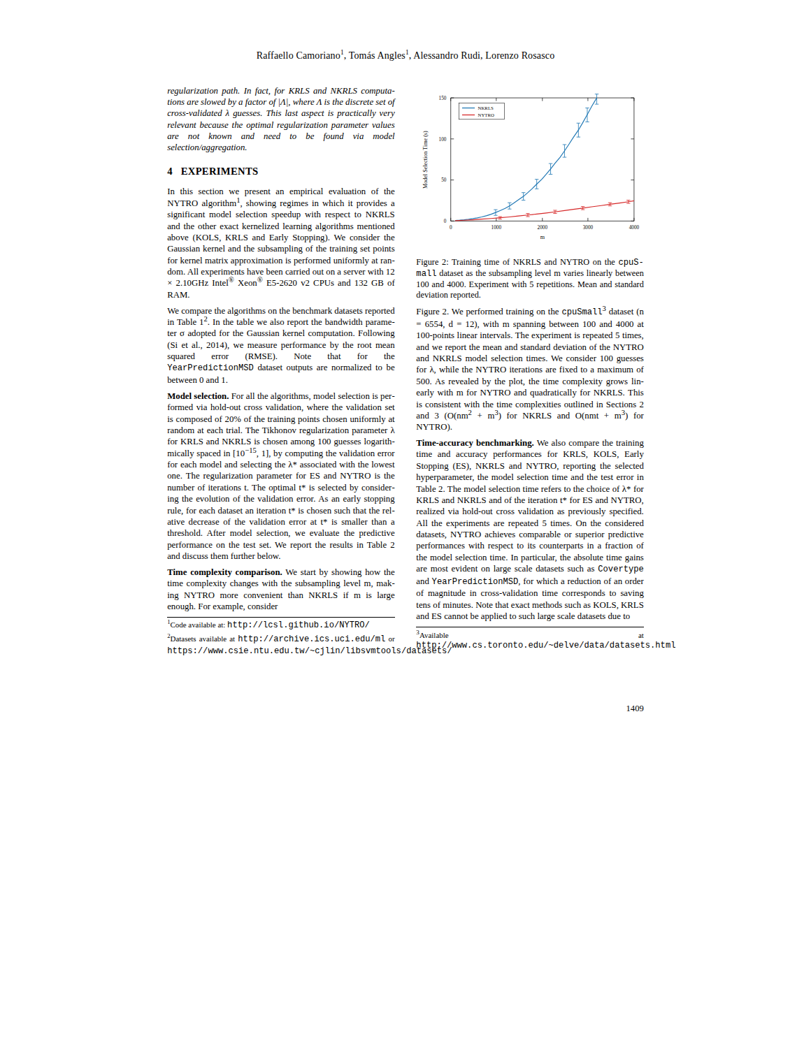Raffaello Camoriano1, Tomás Angles1, Alessandro Rudi, Lorenzo Rosasco
regularization path. In fact, for KRLS and NKRLS computations are slowed by a factor of |Λ|, where Λ is the discrete set of cross-validated λ guesses. This last aspect is practically very relevant because the optimal regularization parameter values are not known and need to be found via model selection/aggregation.
4 EXPERIMENTS
In this section we present an empirical evaluation of the NYTRO algorithm1, showing regimes in which it provides a significant model selection speedup with respect to NKRLS and the other exact kernelized learning algorithms mentioned above (KOLS, KRLS and Early Stopping). We consider the Gaussian kernel and the subsampling of the training set points for kernel matrix approximation is performed uniformly at random. All experiments have been carried out on a server with 12 × 2.10GHz Intel® Xeon® E5-2620 v2 CPUs and 132 GB of RAM.
We compare the algorithms on the benchmark datasets reported in Table 12. In the table we also report the bandwidth parameter σ adopted for the Gaussian kernel computation. Following (Si et al., 2014), we measure performance by the root mean squared error (RMSE). Note that for the YearPredictionMSD dataset outputs are normalized to be between 0 and 1.
Model selection. For all the algorithms, model selection is performed via hold-out cross validation, where the validation set is composed of 20% of the training points chosen uniformly at random at each trial. The Tikhonov regularization parameter λ for KRLS and NKRLS is chosen among 100 guesses logarithmically spaced in [10−15, 1], by computing the validation error for each model and selecting the λ* associated with the lowest one. The regularization parameter for ES and NYTRO is the number of iterations t. The optimal t* is selected by considering the evolution of the validation error. As an early stopping rule, for each dataset an iteration t* is chosen such that the relative decrease of the validation error at t* is smaller than a threshold. After model selection, we evaluate the predictive performance on the test set. We report the results in Table 2 and discuss them further below.
Time complexity comparison. We start by showing how the time complexity changes with the subsampling level m, making NYTRO more convenient than NKRLS if m is large enough. For example, consider
1Code available at: http://lcsl.github.io/NYTRO/
2Datasets available at http://archive.ics.uci.edu/ml or https://www.csie.ntu.edu.tw/~cjlin/libsvmtools/datasets/
0 50 100 150 0 1000 2000 3000 4000 m Model Selection Time (s) NKRLS NYTRO
Figure 2: Training time of NKRLS and NYTRO on the cpuSmall dataset as the subsampling level m varies linearly between 100 and 4000. Experiment with 5 repetitions. Mean and standard deviation reported.
Figure 2. We performed training on the cpuSmall3 dataset (n = 6554, d = 12), with m spanning between 100 and 4000 at 100-points linear intervals. The experiment is repeated 5 times, and we report the mean and standard deviation of the NYTRO and NKRLS model selection times. We consider 100 guesses for λ, while the NYTRO iterations are fixed to a maximum of 500. As revealed by the plot, the time complexity grows linearly with m for NYTRO and quadratically for NKRLS. This is consistent with the time complexities outlined in Sections 2 and 3 (O(nm2 + m3) for NKRLS and O(nmt + m3) for NYTRO).
Time-accuracy benchmarking. We also compare the training time and accuracy performances for KRLS, KOLS, Early Stopping (ES), NKRLS and NYTRO, reporting the selected hyperparameter, the model selection time and the test error in Table 2. The model selection time refers to the choice of λ* for KRLS and NKRLS and of the iteration t* for ES and NYTRO, realized via hold-out cross validation as previously specified. All the experiments are repeated 5 times. On the considered datasets, NYTRO achieves comparable or superior predictive performances with respect to its counterparts in a fraction of the model selection time. In particular, the absolute time gains are most evident on large scale datasets such as Covertype and YearPredictionMSD, for which a reduction of an order of magnitude in cross-validation time corresponds to saving tens of minutes. Note that exact methods such as KOLS, KRLS and ES cannot be applied to such large scale datasets due to
3Available at http://www.cs.toronto.edu/~delve/data/datasets.html
1409